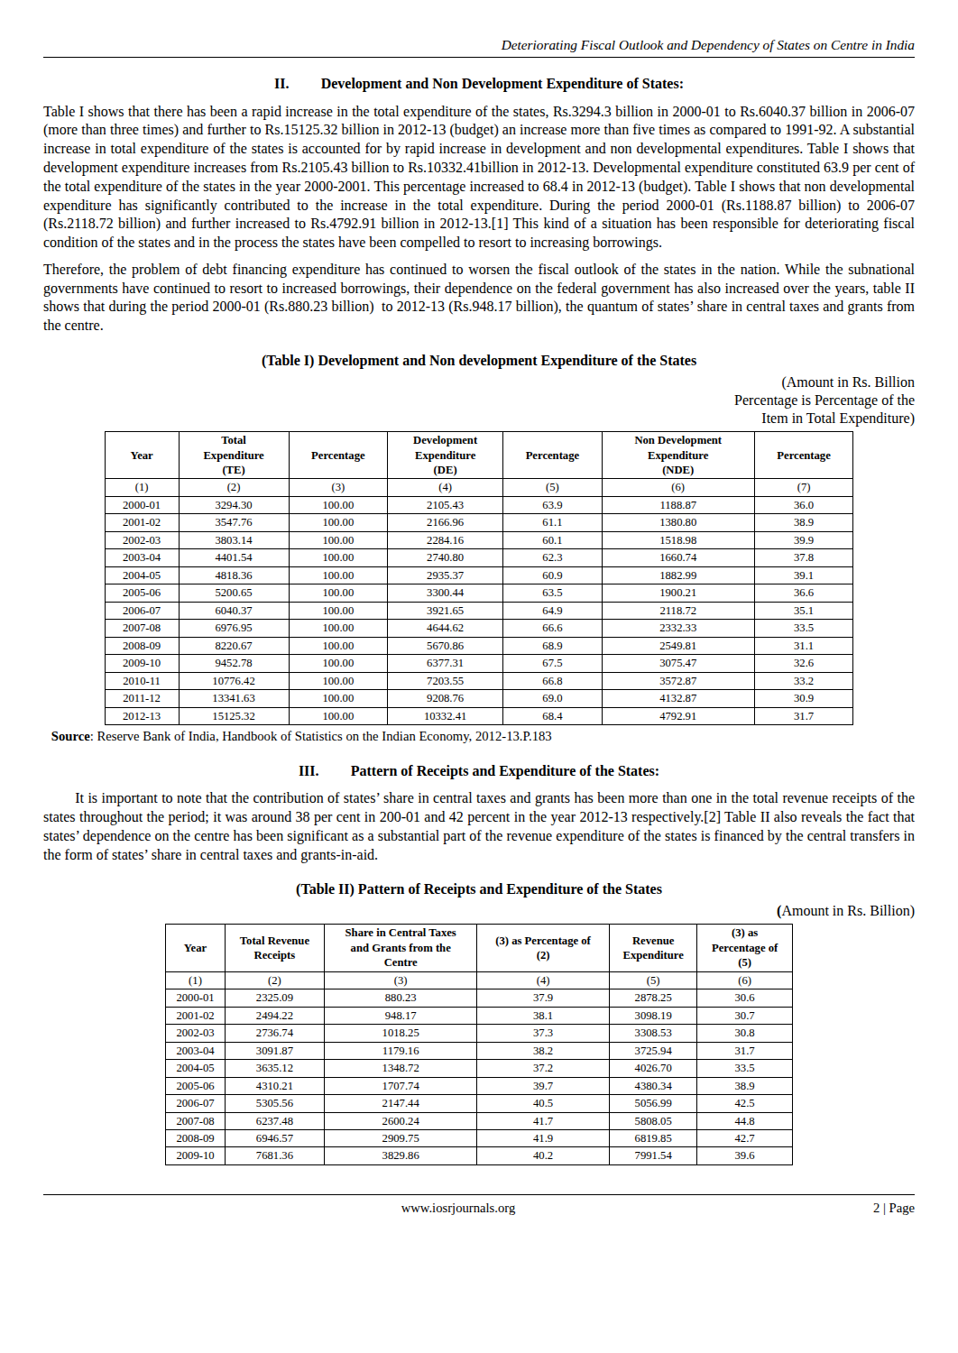Deteriorating Fiscal Outlook and Dependency of States on Centre in India
II. Development and Non Development Expenditure of States:
Table I shows that there has been a rapid increase in the total expenditure of the states, Rs.3294.3 billion in 2000-01 to Rs.6040.37 billion in 2006-07 (more than three times) and further to Rs.15125.32 billion in 2012-13 (budget) an increase more than five times as compared to 1991-92. A substantial increase in total expenditure of the states is accounted for by rapid increase in development and non developmental expenditures. Table I shows that development expenditure increases from Rs.2105.43 billion to Rs.10332.41billion in 2012-13. Developmental expenditure constituted 63.9 per cent of the total expenditure of the states in the year 2000-2001. This percentage increased to 68.4 in 2012-13 (budget). Table I shows that non developmental expenditure has significantly contributed to the increase in the total expenditure. During the period 2000-01 (Rs.1188.87 billion) to 2006-07 (Rs.2118.72 billion) and further increased to Rs.4792.91 billion in 2012-13.[1] This kind of a situation has been responsible for deteriorating fiscal condition of the states and in the process the states have been compelled to resort to increasing borrowings.
Therefore, the problem of debt financing expenditure has continued to worsen the fiscal outlook of the states in the nation. While the subnational governments have continued to resort to increased borrowings, their dependence on the federal government has also increased over the years, table II shows that during the period 2000-01 (Rs.880.23 billion) to 2012-13 (Rs.948.17 billion), the quantum of states’ share in central taxes and grants from the centre.
(Table I) Development and Non development Expenditure of the States
(Amount in Rs. Billion
Percentage is Percentage of the
Item in Total Expenditure)
| Year | Total Expenditure (TE) | Percentage | Development Expenditure (DE) | Percentage | Non Development Expenditure (NDE) | Percentage |
| --- | --- | --- | --- | --- | --- | --- |
| (1) | (2) | (3) | (4) | (5) | (6) | (7) |
| 2000-01 | 3294.30 | 100.00 | 2105.43 | 63.9 | 1188.87 | 36.0 |
| 2001-02 | 3547.76 | 100.00 | 2166.96 | 61.1 | 1380.80 | 38.9 |
| 2002-03 | 3803.14 | 100.00 | 2284.16 | 60.1 | 1518.98 | 39.9 |
| 2003-04 | 4401.54 | 100.00 | 2740.80 | 62.3 | 1660.74 | 37.8 |
| 2004-05 | 4818.36 | 100.00 | 2935.37 | 60.9 | 1882.99 | 39.1 |
| 2005-06 | 5200.65 | 100.00 | 3300.44 | 63.5 | 1900.21 | 36.6 |
| 2006-07 | 6040.37 | 100.00 | 3921.65 | 64.9 | 2118.72 | 35.1 |
| 2007-08 | 6976.95 | 100.00 | 4644.62 | 66.6 | 2332.33 | 33.5 |
| 2008-09 | 8220.67 | 100.00 | 5670.86 | 68.9 | 2549.81 | 31.1 |
| 2009-10 | 9452.78 | 100.00 | 6377.31 | 67.5 | 3075.47 | 32.6 |
| 2010-11 | 10776.42 | 100.00 | 7203.55 | 66.8 | 3572.87 | 33.2 |
| 2011-12 | 13341.63 | 100.00 | 9208.76 | 69.0 | 4132.87 | 30.9 |
| 2012-13 | 15125.32 | 100.00 | 10332.41 | 68.4 | 4792.91 | 31.7 |
Source: Reserve Bank of India, Handbook of Statistics on the Indian Economy, 2012-13.P.183
III. Pattern of Receipts and Expenditure of the States:
It is important to note that the contribution of states’ share in central taxes and grants has been more than one in the total revenue receipts of the states throughout the period; it was around 38 per cent in 200-01 and 42 percent in the year 2012-13 respectively.[2] Table II also reveals the fact that states’ dependence on the centre has been significant as a substantial part of the revenue expenditure of the states is financed by the central transfers in the form of states’ share in central taxes and grants-in-aid.
(Table II) Pattern of Receipts and Expenditure of the States
(Amount in Rs. Billion)
| Year | Total Revenue Receipts | Share in Central Taxes and Grants from the Centre | (3) as Percentage of (2) | Revenue Expenditure | (3) as Percentage of (5) |
| --- | --- | --- | --- | --- | --- |
| (1) | (2) | (3) | (4) | (5) | (6) |
| 2000-01 | 2325.09 | 880.23 | 37.9 | 2878.25 | 30.6 |
| 2001-02 | 2494.22 | 948.17 | 38.1 | 3098.19 | 30.7 |
| 2002-03 | 2736.74 | 1018.25 | 37.3 | 3308.53 | 30.8 |
| 2003-04 | 3091.87 | 1179.16 | 38.2 | 3725.94 | 31.7 |
| 2004-05 | 3635.12 | 1348.72 | 37.2 | 4026.70 | 33.5 |
| 2005-06 | 4310.21 | 1707.74 | 39.7 | 4380.34 | 38.9 |
| 2006-07 | 5305.56 | 2147.44 | 40.5 | 5056.99 | 42.5 |
| 2007-08 | 6237.48 | 2600.24 | 41.7 | 5808.05 | 44.8 |
| 2008-09 | 6946.57 | 2909.75 | 41.9 | 6819.85 | 42.7 |
| 2009-10 | 7681.36 | 3829.86 | 40.2 | 7991.54 | 39.6 |
www.iosrjournals.org
2 | Page